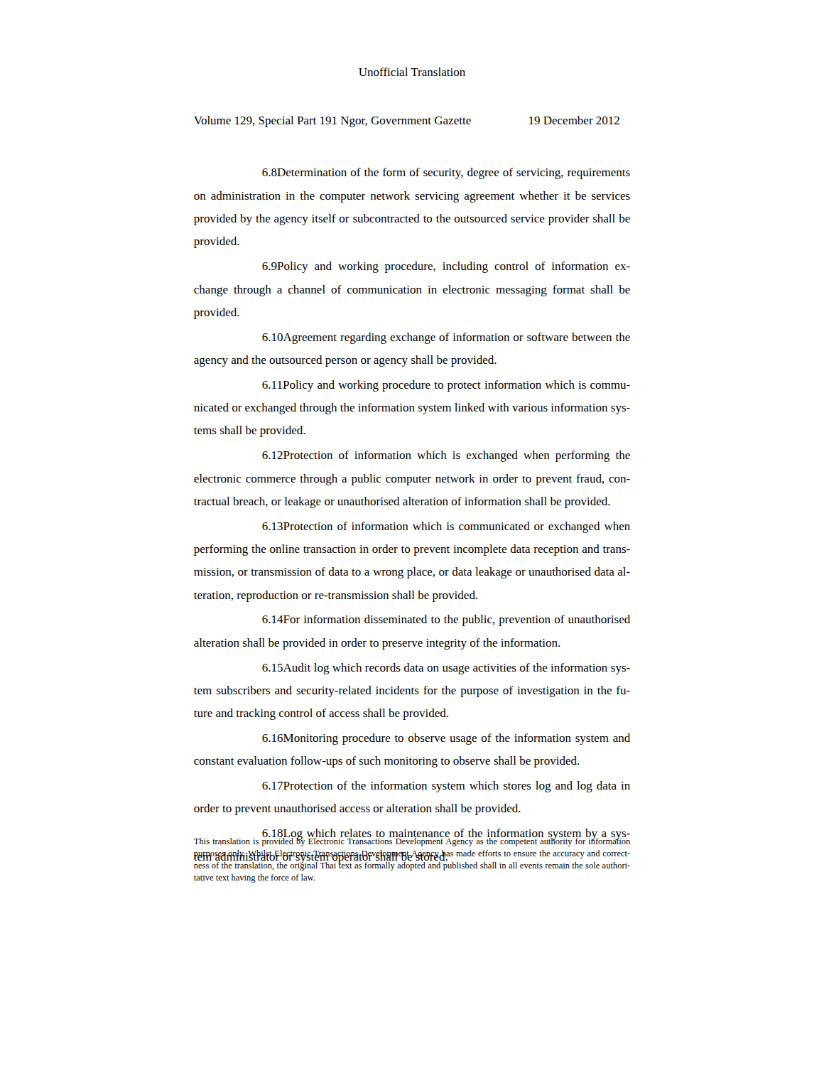Unofficial Translation
Volume 129, Special Part 191 Ngor, Government Gazette 19 December 2012
6.8 Determination of the form of security, degree of servicing, requirements on administration in the computer network servicing agreement whether it be services provided by the agency itself or subcontracted to the outsourced service provider shall be provided.
6.9 Policy and working procedure, including control of information exchange through a channel of communication in electronic messaging format shall be provided.
6.10 Agreement regarding exchange of information or software between the agency and the outsourced person or agency shall be provided.
6.11 Policy and working procedure to protect information which is communicated or exchanged through the information system linked with various information systems shall be provided.
6.12 Protection of information which is exchanged when performing the electronic commerce through a public computer network in order to prevent fraud, contractual breach, or leakage or unauthorised alteration of information shall be provided.
6.13 Protection of information which is communicated or exchanged when performing the online transaction in order to prevent incomplete data reception and transmission, or transmission of data to a wrong place, or data leakage or unauthorised data alteration, reproduction or re-transmission shall be provided.
6.14 For information disseminated to the public, prevention of unauthorised alteration shall be provided in order to preserve integrity of the information.
6.15 Audit log which records data on usage activities of the information system subscribers and security-related incidents for the purpose of investigation in the future and tracking control of access shall be provided.
6.16 Monitoring procedure to observe usage of the information system and constant evaluation follow-ups of such monitoring to observe shall be provided.
6.17 Protection of the information system which stores log and log data in order to prevent unauthorised access or alteration shall be provided.
6.18 Log which relates to maintenance of the information system by a system administrator or system operator shall be stored.
This translation is provided by Electronic Transactions Development Agency as the competent authority for information purposes only. Whilst Electronic Transactions Development Agency has made efforts to ensure the accuracy and correctness of the translation, the original Thai text as formally adopted and published shall in all events remain the sole authoritative text having the force of law.